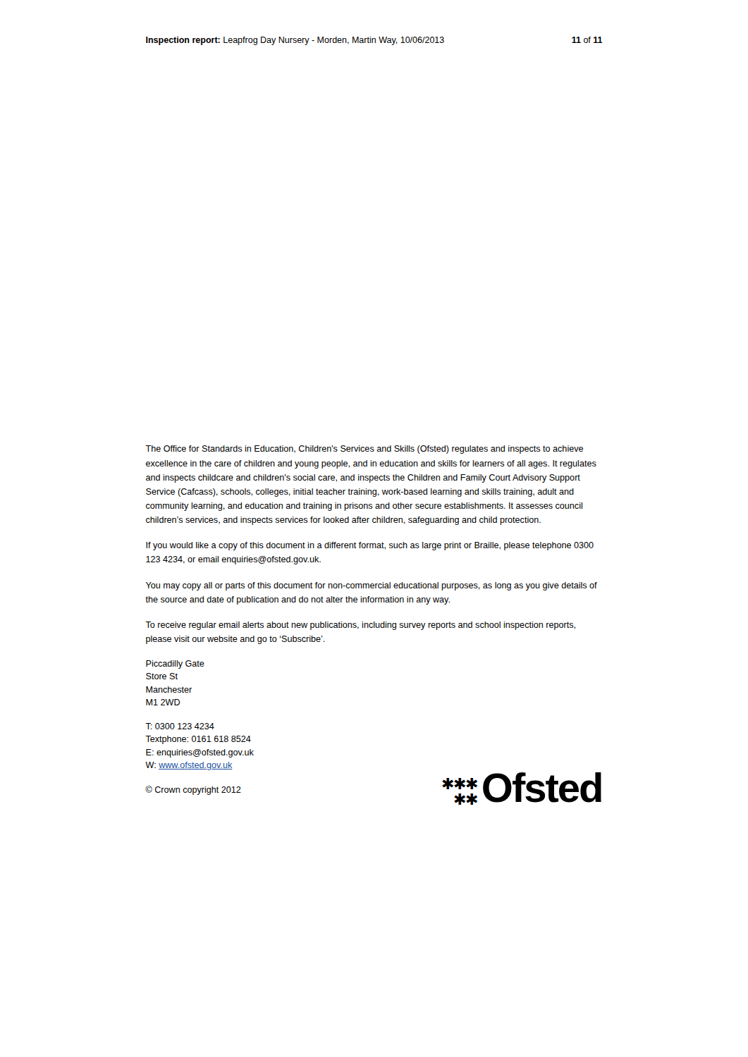Inspection report: Leapfrog Day Nursery - Morden, Martin Way, 10/06/2013
11 of 11
The Office for Standards in Education, Children's Services and Skills (Ofsted) regulates and inspects to achieve excellence in the care of children and young people, and in education and skills for learners of all ages. It regulates and inspects childcare and children's social care, and inspects the Children and Family Court Advisory Support Service (Cafcass), schools, colleges, initial teacher training, work-based learning and skills training, adult and community learning, and education and training in prisons and other secure establishments. It assesses council children’s services, and inspects services for looked after children, safeguarding and child protection.
If you would like a copy of this document in a different format, such as large print or Braille, please telephone 0300 123 4234, or email enquiries@ofsted.gov.uk.
You may copy all or parts of this document for non-commercial educational purposes, as long as you give details of the source and date of publication and do not alter the information in any way.
To receive regular email alerts about new publications, including survey reports and school inspection reports, please visit our website and go to ‘Subscribe’.
Piccadilly Gate
Store St
Manchester
M1 2WD
T: 0300 123 4234
Textphone: 0161 618 8524
E: enquiries@ofsted.gov.uk
W: www.ofsted.gov.uk
© Crown copyright 2012
✱✱✱
✱✱Ofsted